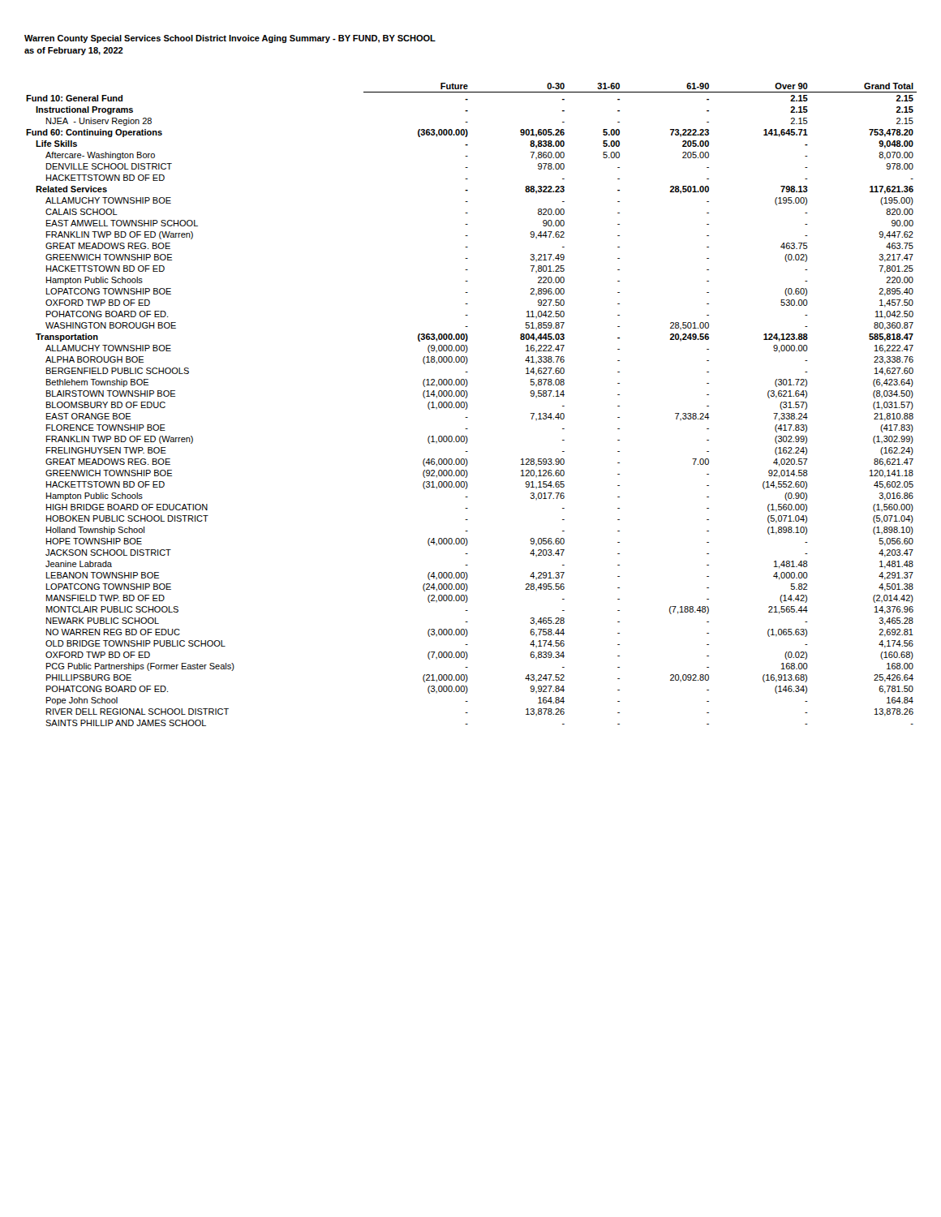Warren County Special Services School District Invoice Aging Summary - BY FUND, BY SCHOOL
as of February 18, 2022
| | Future | 0-30 | 31-60 | 61-90 | Over 90 | Grand Total |
| --- | --- | --- | --- | --- | --- | --- |
| Fund 10: General Fund | - | - | - | - | 2.15 | 2.15 |
| Instructional Programs | - | - | - | - | 2.15 | 2.15 |
| NJEA - Uniserv Region 28 | - | - | - | - | 2.15 | 2.15 |
| Fund 60: Continuing Operations | (363,000.00) | 901,605.26 | 5.00 | 73,222.23 | 141,645.71 | 753,478.20 |
| Life Skills | - | 8,838.00 | 5.00 | 205.00 | - | 9,048.00 |
| Aftercare- Washington Boro | - | 7,860.00 | 5.00 | 205.00 | - | 8,070.00 |
| DENVILLE SCHOOL DISTRICT | - | 978.00 | - | - | - | 978.00 |
| HACKETTSTOWN BD OF ED | - | - | - | - | - | - |
| Related Services | - | 88,322.23 | - | 28,501.00 | 798.13 | 117,621.36 |
| ALLAMUCHY TOWNSHIP BOE | - | - | - | - | (195.00) | (195.00) |
| CALAIS SCHOOL | - | 820.00 | - | - | - | 820.00 |
| EAST AMWELL TOWNSHIP SCHOOL | - | 90.00 | - | - | - | 90.00 |
| FRANKLIN TWP BD OF ED (Warren) | - | 9,447.62 | - | - | - | 9,447.62 |
| GREAT MEADOWS REG. BOE | - | - | - | - | 463.75 | 463.75 |
| GREENWICH TOWNSHIP BOE | - | 3,217.49 | - | - | (0.02) | 3,217.47 |
| HACKETTSTOWN BD OF ED | - | 7,801.25 | - | - | - | 7,801.25 |
| Hampton Public Schools | - | 220.00 | - | - | - | 220.00 |
| LOPATCONG TOWNSHIP BOE | - | 2,896.00 | - | - | (0.60) | 2,895.40 |
| OXFORD TWP BD OF ED | - | 927.50 | - | - | 530.00 | 1,457.50 |
| POHATCONG BOARD OF ED. | - | 11,042.50 | - | - | - | 11,042.50 |
| WASHINGTON BOROUGH BOE | - | 51,859.87 | - | 28,501.00 | - | 80,360.87 |
| Transportation | (363,000.00) | 804,445.03 | - | 20,249.56 | 124,123.88 | 585,818.47 |
| ALLAMUCHY TOWNSHIP BOE | (9,000.00) | 16,222.47 | - | - | 9,000.00 | 16,222.47 |
| ALPHA BOROUGH BOE | (18,000.00) | 41,338.76 | - | - | - | 23,338.76 |
| BERGENFIELD PUBLIC SCHOOLS | - | 14,627.60 | - | - | - | 14,627.60 |
| Bethlehem Township BOE | (12,000.00) | 5,878.08 | - | - | (301.72) | (6,423.64) |
| BLAIRSTOWN TOWNSHIP BOE | (14,000.00) | 9,587.14 | - | - | (3,621.64) | (8,034.50) |
| BLOOMSBURY BD OF EDUC | (1,000.00) | - | - | - | (31.57) | (1,031.57) |
| EAST ORANGE BOE | - | 7,134.40 | - | 7,338.24 | 7,338.24 | 21,810.88 |
| FLORENCE TOWNSHIP BOE | - | - | - | - | (417.83) | (417.83) |
| FRANKLIN TWP BD OF ED (Warren) | (1,000.00) | - | - | - | (302.99) | (1,302.99) |
| FRELINGHUYSEN TWP. BOE | - | - | - | - | (162.24) | (162.24) |
| GREAT MEADOWS REG. BOE | (46,000.00) | 128,593.90 | - | 7.00 | 4,020.57 | 86,621.47 |
| GREENWICH TOWNSHIP BOE | (92,000.00) | 120,126.60 | - | - | 92,014.58 | 120,141.18 |
| HACKETTSTOWN BD OF ED | (31,000.00) | 91,154.65 | - | - | (14,552.60) | 45,602.05 |
| Hampton Public Schools | - | 3,017.76 | - | - | (0.90) | 3,016.86 |
| HIGH BRIDGE BOARD OF EDUCATION | - | - | - | - | (1,560.00) | (1,560.00) |
| HOBOKEN PUBLIC SCHOOL DISTRICT | - | - | - | - | (5,071.04) | (5,071.04) |
| Holland Township School | - | - | - | - | (1,898.10) | (1,898.10) |
| HOPE TOWNSHIP BOE | (4,000.00) | 9,056.60 | - | - | - | 5,056.60 |
| JACKSON SCHOOL DISTRICT | - | 4,203.47 | - | - | - | 4,203.47 |
| Jeanine Labrada | - | - | - | - | 1,481.48 | 1,481.48 |
| LEBANON TOWNSHIP BOE | (4,000.00) | 4,291.37 | - | - | 4,000.00 | 4,291.37 |
| LOPATCONG TOWNSHIP BOE | (24,000.00) | 28,495.56 | - | - | 5.82 | 4,501.38 |
| MANSFIELD TWP. BD OF ED | (2,000.00) | - | - | - | (14.42) | (2,014.42) |
| MONTCLAIR PUBLIC SCHOOLS | - | - | - | (7,188.48) | 21,565.44 | 14,376.96 |
| NEWARK PUBLIC SCHOOL | - | 3,465.28 | - | - | - | 3,465.28 |
| NO WARREN REG BD OF EDUC | (3,000.00) | 6,758.44 | - | - | (1,065.63) | 2,692.81 |
| OLD BRIDGE TOWNSHIP PUBLIC SCHOOL | - | 4,174.56 | - | - | - | 4,174.56 |
| OXFORD TWP BD OF ED | (7,000.00) | 6,839.34 | - | - | (0.02) | (160.68) |
| PCG Public Partnerships (Former Easter Seals) | - | - | - | - | 168.00 | 168.00 |
| PHILLIPSBURG BOE | (21,000.00) | 43,247.52 | - | 20,092.80 | (16,913.68) | 25,426.64 |
| POHATCONG BOARD OF ED. | (3,000.00) | 9,927.84 | - | - | (146.34) | 6,781.50 |
| Pope John School | - | 164.84 | - | - | - | 164.84 |
| RIVER DELL REGIONAL SCHOOL DISTRICT | - | 13,878.26 | - | - | - | 13,878.26 |
| SAINTS PHILLIP AND JAMES SCHOOL | - | - | - | - | - | - |